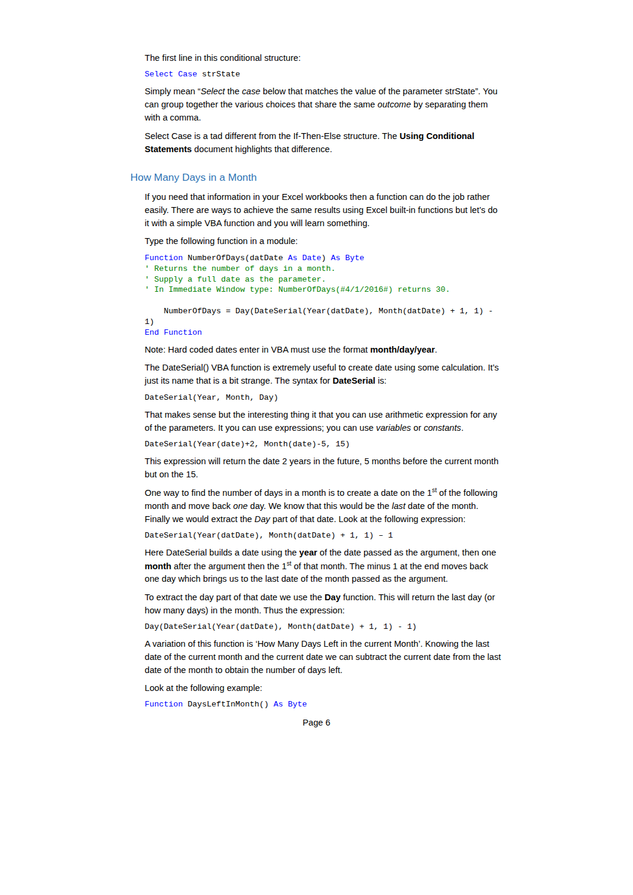The first line in this conditional structure:
Select Case strState
Simply mean “Select the case below that matches the value of the parameter strState”. You can group together the various choices that share the same outcome by separating them with a comma.
Select Case is a tad different from the If-Then-Else structure. The Using Conditional Statements document highlights that difference.
How Many Days in a Month
If you need that information in your Excel workbooks then a function can do the job rather easily. There are ways to achieve the same results using Excel built-in functions but let’s do it with a simple VBA function and you will learn something.
Type the following function in a module:
Function NumberOfDays(datDate As Date) As Byte
' Returns the number of days in a month.
' Supply a full date as the parameter.
' In Immediate Window type: NumberOfDays(#4/1/2016#) returns 30.

    NumberOfDays = Day(DateSerial(Year(datDate), Month(datDate) + 1, 1) - 1)
End Function
Note: Hard coded dates enter in VBA must use the format month/day/year.
The DateSerial() VBA function is extremely useful to create date using some calculation. It’s just its name that is a bit strange. The syntax for DateSerial is:
DateSerial(Year, Month, Day)
That makes sense but the interesting thing it that you can use arithmetic expression for any of the parameters. It you can use expressions; you can use variables or constants.
DateSerial(Year(date)+2, Month(date)-5, 15)
This expression will return the date 2 years in the future, 5 months before the current month but on the 15.
One way to find the number of days in a month is to create a date on the 1st of the following month and move back one day. We know that this would be the last date of the month. Finally we would extract the Day part of that date. Look at the following expression:
DateSerial(Year(datDate), Month(datDate) + 1, 1) – 1
Here DateSerial builds a date using the year of the date passed as the argument, then one month after the argument then the 1st of that month. The minus 1 at the end moves back one day which brings us to the last date of the month passed as the argument.
To extract the day part of that date we use the Day function. This will return the last day (or how many days) in the month. Thus the expression:
Day(DateSerial(Year(datDate), Month(datDate) + 1, 1) - 1)
A variation of this function is ‘How Many Days Left in the current Month’. Knowing the last date of the current month and the current date we can subtract the current date from the last date of the month to obtain the number of days left.
Look at the following example:
Function DaysLeftInMonth() As Byte
Page 6